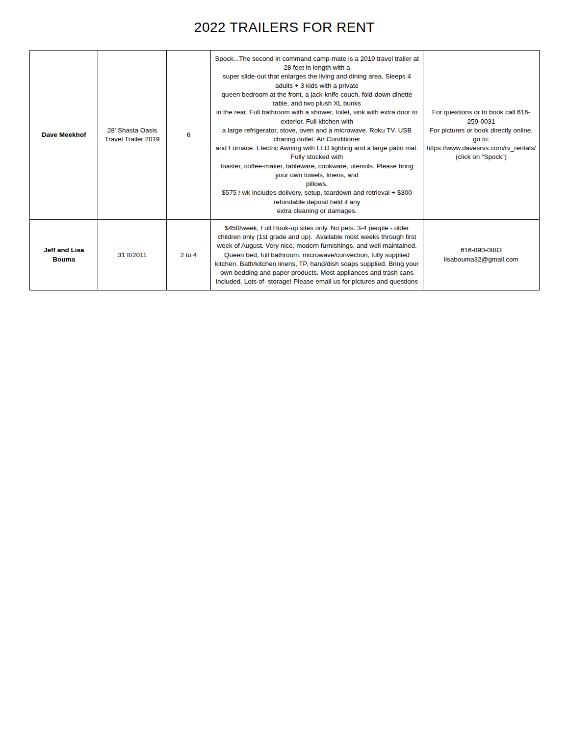2022 TRAILERS FOR RENT
| Dave Meekhof | 28' Shasta Oasis Travel Trailer 2019 | 6 | Spock...The second in command camp-mate is a 2019 travel trailer at 28 feet in length with a super slide-out that enlarges the living and dining area. Sleeps 4 adults + 3 kids with a private queen bedroom at the front, a jack-knife couch, fold-down dinette table, and two plush XL bunks in the rear. Full bathroom with a shower, toilet, sink with extra door to exterior. Full kitchen with a large refrigerator, stove, oven and a microwave. Roku TV. USB charing outlet. Air Conditioner and Furnace. Electric Awning with LED lighting and a large patio mat. Fully stocked with toaster, coffee-maker, tableware, cookware, utensils. Please bring your own towels, linens, and pillows. $575 / wk includes delivery, setup, teardown and retrieval + $300 refundable deposit held if any extra cleaning or damages. | For questions or to book call 616-259-0031 For pictures or book directly online, go to: https://www.davesrvs.com/rv_rentals/ (click on “Spock”) |
| Jeff and Lisa Bouma | 31 ft/2011 | 2 to 4 | $450/week; Full Hook-up sites only. No pets. 3-4 people - older children only (1st grade and up). Available most weeks through first week of August. Very nice, modern furnishings, and well maintained. Queen bed, full bathroom, microwave/convection, fully supplied kitchen. Bath/kitchen linens, TP, hand/dish soaps supplied. Bring your own bedding and paper products. Most appliances and trash cans included. Lots of storage! Please email us for pictures and questions | 616-890-0883 lisabouma32@gmail.com |